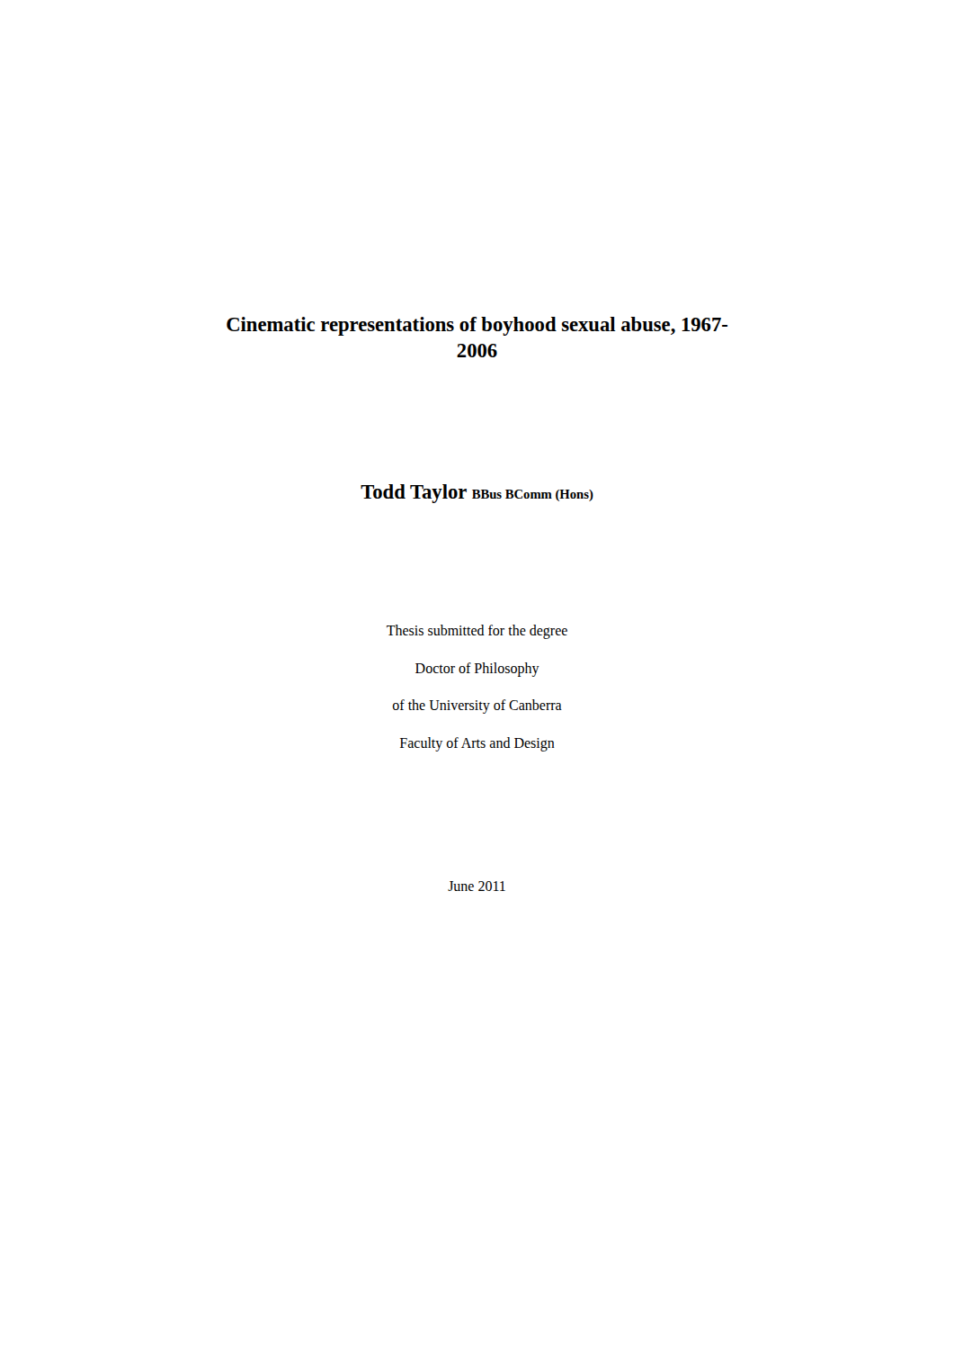Cinematic representations of boyhood sexual abuse, 1967-2006
Todd Taylor BBus BComm (Hons)
Thesis submitted for the degree
Doctor of Philosophy
of the University of Canberra
Faculty of Arts and Design
June 2011